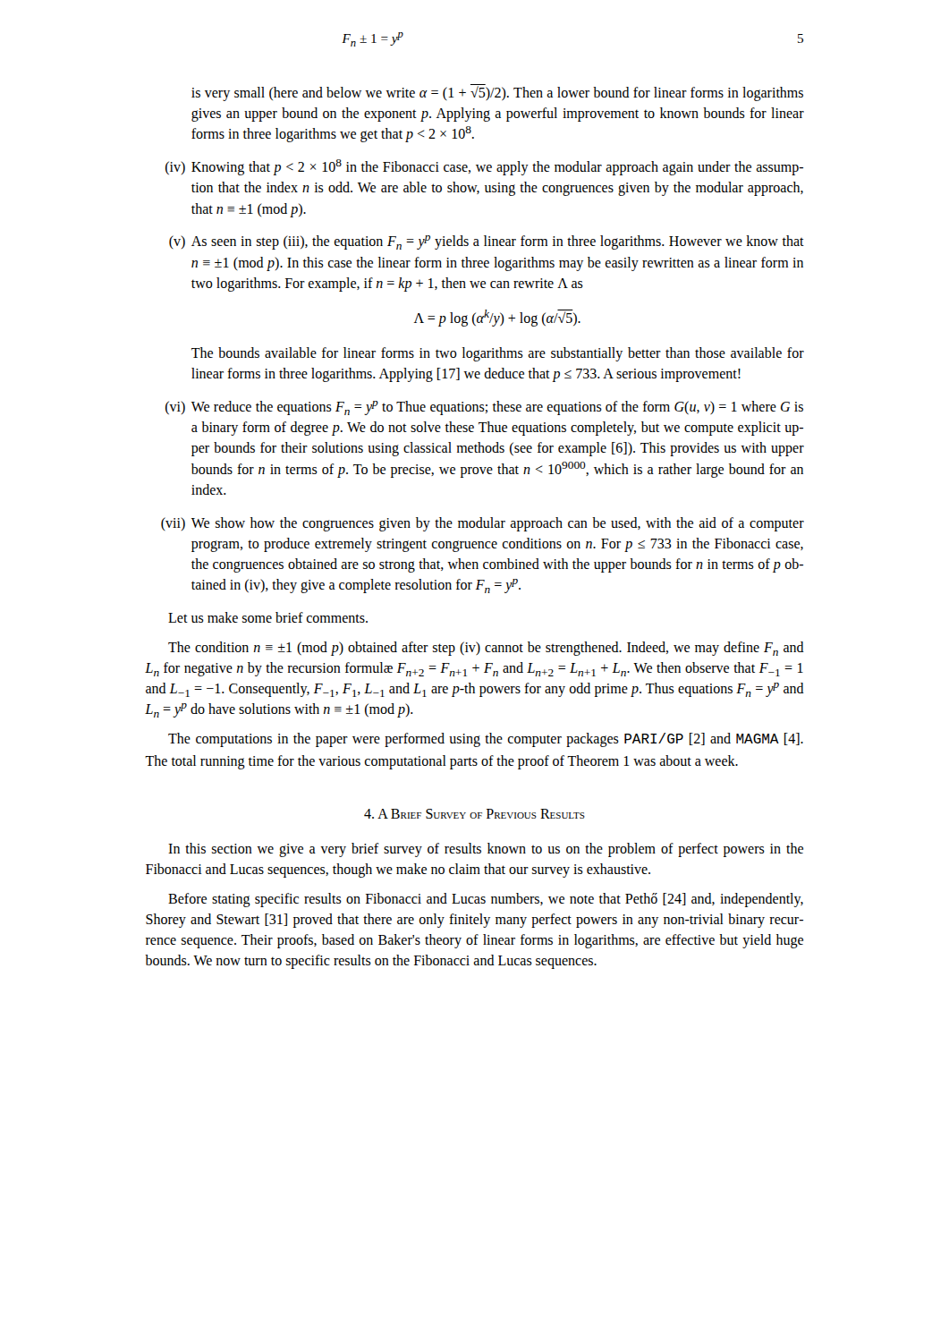Fn ± 1 = yp 5
is very small (here and below we write α = (1 + √5)/2). Then a lower bound for linear forms in logarithms gives an upper bound on the exponent p. Applying a powerful improvement to known bounds for linear forms in three logarithms we get that p < 2 × 108.
(iv) Knowing that p < 2 × 108 in the Fibonacci case, we apply the modular approach again under the assumption that the index n is odd. We are able to show, using the congruences given by the modular approach, that n ≡ ±1 (mod p).
(v) As seen in step (iii), the equation Fn = yp yields a linear form in three logarithms. However we know that n ≡ ±1 (mod p). In this case the linear form in three logarithms may be easily rewritten as a linear form in two logarithms. For example, if n = kp + 1, then we can rewrite Λ as
Λ = p log (αk/y) + log (α/√5).
The bounds available for linear forms in two logarithms are substantially better than those available for linear forms in three logarithms. Applying [17] we deduce that p ≤ 733. A serious improvement!
(vi) We reduce the equations Fn = yp to Thue equations; these are equations of the form G(u, v) = 1 where G is a binary form of degree p. We do not solve these Thue equations completely, but we compute explicit upper bounds for their solutions using classical methods (see for example [6]). This provides us with upper bounds for n in terms of p. To be precise, we prove that n < 109000, which is a rather large bound for an index.
(vii) We show how the congruences given by the modular approach can be used, with the aid of a computer program, to produce extremely stringent congruence conditions on n. For p ≤ 733 in the Fibonacci case, the congruences obtained are so strong that, when combined with the upper bounds for n in terms of p obtained in (iv), they give a complete resolution for Fn = yp.
Let us make some brief comments.
The condition n ≡ ±1 (mod p) obtained after step (iv) cannot be strengthened. Indeed, we may define Fn and Ln for negative n by the recursion formulæ Fn+2 = Fn+1 + Fn and Ln+2 = Ln+1 + Ln. We then observe that F−1 = 1 and L−1 = −1. Consequently, F−1, F1, L−1 and L1 are p-th powers for any odd prime p. Thus equations Fn = yp and Ln = yp do have solutions with n ≡ ±1 (mod p).
The computations in the paper were performed using the computer packages PARI/GP [2] and MAGMA [4]. The total running time for the various computational parts of the proof of Theorem 1 was about a week.
4. A Brief Survey of Previous Results
In this section we give a very brief survey of results known to us on the problem of perfect powers in the Fibonacci and Lucas sequences, though we make no claim that our survey is exhaustive.
Before stating specific results on Fibonacci and Lucas numbers, we note that Pethő [24] and, independently, Shorey and Stewart [31] proved that there are only finitely many perfect powers in any non-trivial binary recurrence sequence. Their proofs, based on Baker's theory of linear forms in logarithms, are effective but yield huge bounds. We now turn to specific results on the Fibonacci and Lucas sequences.